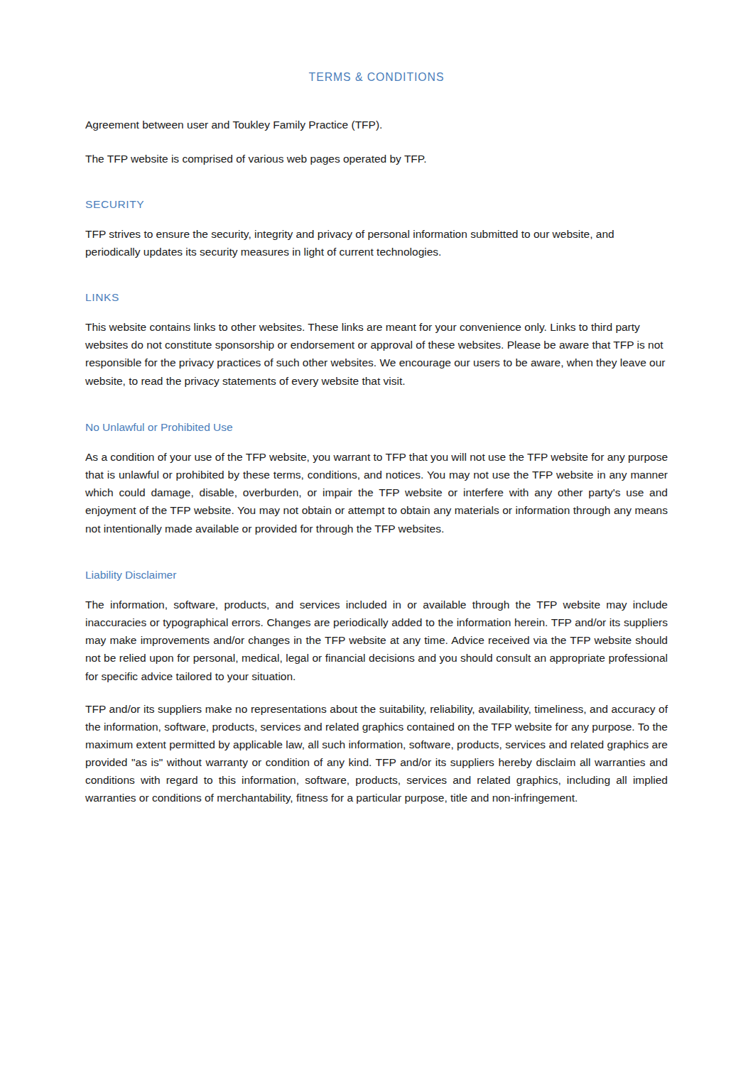Terms & Conditions
Agreement between user and Toukley Family Practice (TFP).
The TFP website is comprised of various web pages operated by TFP.
Security
TFP strives to ensure the security, integrity and privacy of personal information submitted to our website, and periodically updates its security measures in light of current technologies.
Links
This website contains links to other websites. These links are meant for your convenience only. Links to third party websites do not constitute sponsorship or endorsement or approval of these websites. Please be aware that TFP is not responsible for the privacy practices of such other websites. We encourage our users to be aware, when they leave our website, to read the privacy statements of every website that visit.
No Unlawful or Prohibited Use
As a condition of your use of the TFP website, you warrant to TFP that you will not use the TFP website for any purpose that is unlawful or prohibited by these terms, conditions, and notices. You may not use the TFP website in any manner which could damage, disable, overburden, or impair the TFP website or interfere with any other party's use and enjoyment of the TFP website. You may not obtain or attempt to obtain any materials or information through any means not intentionally made available or provided for through the TFP websites.
Liability Disclaimer
The information, software, products, and services included in or available through the TFP website may include inaccuracies or typographical errors. Changes are periodically added to the information herein. TFP and/or its suppliers may make improvements and/or changes in the TFP website at any time. Advice received via the TFP website should not be relied upon for personal, medical, legal or financial decisions and you should consult an appropriate professional for specific advice tailored to your situation.
TFP and/or its suppliers make no representations about the suitability, reliability, availability, timeliness, and accuracy of the information, software, products, services and related graphics contained on the TFP website for any purpose. To the maximum extent permitted by applicable law, all such information, software, products, services and related graphics are provided "as is" without warranty or condition of any kind. TFP and/or its suppliers hereby disclaim all warranties and conditions with regard to this information, software, products, services and related graphics, including all implied warranties or conditions of merchantability, fitness for a particular purpose, title and non-infringement.